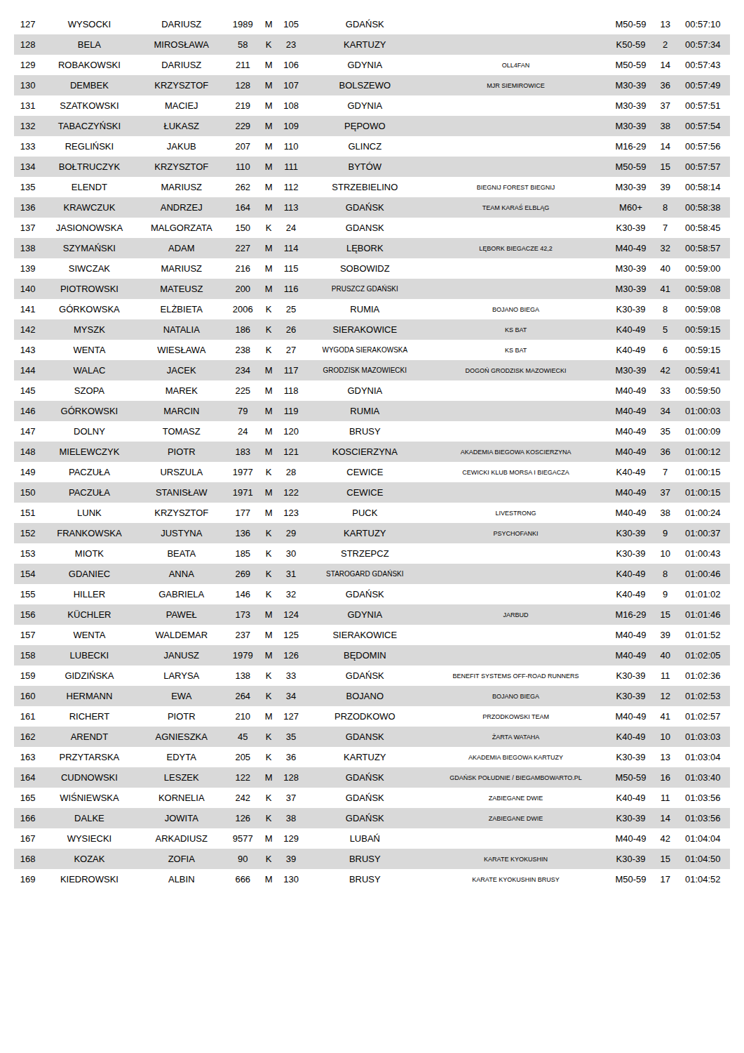| 127 | WYSOCKI | DARIUSZ | 1989 | M | 105 | GDAŃSK | | M50-59 | 13 | 00:57:10 |
| 128 | BELA | MIROSŁAWA | 58 | K | 23 | KARTUZY | | K50-59 | 2 | 00:57:34 |
| 129 | ROBAKOWSKI | DARIUSZ | 211 | M | 106 | GDYNIA | OLL4FAN | M50-59 | 14 | 00:57:43 |
| 130 | DEMBEK | KRZYSZTOF | 128 | M | 107 | BOLSZEWO | MJR SIEMIROWICE | M30-39 | 36 | 00:57:49 |
| 131 | SZATKOWSKI | MACIEJ | 219 | M | 108 | GDYNIA | | M30-39 | 37 | 00:57:51 |
| 132 | TABACZYŃSKI | ŁUKASZ | 229 | M | 109 | PĘPOWO | | M30-39 | 38 | 00:57:54 |
| 133 | REGLIŃSKI | JAKUB | 207 | M | 110 | GLINCZ | | M16-29 | 14 | 00:57:56 |
| 134 | BOŁTRUCZYK | KRZYSZTOF | 110 | M | 111 | BYTÓW | | M50-59 | 15 | 00:57:57 |
| 135 | ELENDT | MARIUSZ | 262 | M | 112 | STRZEBIELINO | BIEGNIJ FOREST BIEGNIJ | M30-39 | 39 | 00:58:14 |
| 136 | KRAWCZUK | ANDRZEJ | 164 | M | 113 | GDAŃSK | TEAM KARAŚ ELBLĄG | M60+ | 8 | 00:58:38 |
| 137 | JASIONOWSKA | MALGORZATA | 150 | K | 24 | GDANSK | | K30-39 | 7 | 00:58:45 |
| 138 | SZYMAŃSKI | ADAM | 227 | M | 114 | LĘBORK | LĘBORK BIEGACZE 42,2 | M40-49 | 32 | 00:58:57 |
| 139 | SIWCZAK | MARIUSZ | 216 | M | 115 | SOBOWIDZ | | M30-39 | 40 | 00:59:00 |
| 140 | PIOTROWSKI | MATEUSZ | 200 | M | 116 | PRUSZCZ GDAŃSKI | | M30-39 | 41 | 00:59:08 |
| 141 | GÓRKOWSKA | ELŻBIETA | 2006 | K | 25 | RUMIA | BOJANO BIEGA | K30-39 | 8 | 00:59:08 |
| 142 | MYSZK | NATALIA | 186 | K | 26 | SIERAKOWICE | KS BAT | K40-49 | 5 | 00:59:15 |
| 143 | WENTA | WIESŁAWA | 238 | K | 27 | WYGODA SIERAKOWSKA | KS BAT | K40-49 | 6 | 00:59:15 |
| 144 | WALAC | JACEK | 234 | M | 117 | GRODZISK MAZOWIECKI | DOGOŃ GRODZISK MAZOWIECKI | M30-39 | 42 | 00:59:41 |
| 145 | SZOPA | MAREK | 225 | M | 118 | GDYNIA | | M40-49 | 33 | 00:59:50 |
| 146 | GÓRKOWSKI | MARCIN | 79 | M | 119 | RUMIA | | M40-49 | 34 | 01:00:03 |
| 147 | DOLNY | TOMASZ | 24 | M | 120 | BRUSY | | M40-49 | 35 | 01:00:09 |
| 148 | MIELEWCZYK | PIOTR | 183 | M | 121 | KOSCIERZYNA | AKADEMIA BIEGOWA KOSCIERZYNA | M40-49 | 36 | 01:00:12 |
| 149 | PACZUŁA | URSZULA | 1977 | K | 28 | CEWICE | CEWICKI KLUB MORSA I BIEGACZA | K40-49 | 7 | 01:00:15 |
| 150 | PACZUŁA | STANISŁAW | 1971 | M | 122 | CEWICE | | M40-49 | 37 | 01:00:15 |
| 151 | LUNK | KRZYSZTOF | 177 | M | 123 | PUCK | LIVESTRONG | M40-49 | 38 | 01:00:24 |
| 152 | FRANKOWSKA | JUSTYNA | 136 | K | 29 | KARTUZY | PSYCHOFANKI | K30-39 | 9 | 01:00:37 |
| 153 | MIOTK | BEATA | 185 | K | 30 | STRZEPCZ | | K30-39 | 10 | 01:00:43 |
| 154 | GDANIEC | ANNA | 269 | K | 31 | STAROGARD GDAŃSKI | | K40-49 | 8 | 01:00:46 |
| 155 | HILLER | GABRIELA | 146 | K | 32 | GDAŃSK | | K40-49 | 9 | 01:01:02 |
| 156 | KÜCHLER | PAWEŁ | 173 | M | 124 | GDYNIA | JARBUD | M16-29 | 15 | 01:01:46 |
| 157 | WENTA | WALDEMAR | 237 | M | 125 | SIERAKOWICE | | M40-49 | 39 | 01:01:52 |
| 158 | LUBECKI | JANUSZ | 1979 | M | 126 | BĘDOMIN | | M40-49 | 40 | 01:02:05 |
| 159 | GIDZIŃSKA | LARYSA | 138 | K | 33 | GDAŃSK | BENEFIT SYSTEMS OFF-ROAD RUNNERS | K30-39 | 11 | 01:02:36 |
| 160 | HERMANN | EWA | 264 | K | 34 | BOJANO | BOJANO BIEGA | K30-39 | 12 | 01:02:53 |
| 161 | RICHERT | PIOTR | 210 | M | 127 | PRZODKOWO | PRZODKOWSKI TEAM | M40-49 | 41 | 01:02:57 |
| 162 | ARENDT | AGNIESZKA | 45 | K | 35 | GDANSK | ŻARTA WATAHA | K40-49 | 10 | 01:03:03 |
| 163 | PRZYTARSKA | EDYTA | 205 | K | 36 | KARTUZY | AKADEMIA BIEGOWA KARTUZY | K30-39 | 13 | 01:03:04 |
| 164 | CUDNOWSKI | LESZEK | 122 | M | 128 | GDAŃSK | GDAŃSK POŁUDNIE / BIEGAMBOWARTO.PL | M50-59 | 16 | 01:03:40 |
| 165 | WIŚNIEWSKA | KORNELIA | 242 | K | 37 | GDAŃSK | ZABIEGANE DWIE | K40-49 | 11 | 01:03:56 |
| 166 | DALKE | JOWITA | 126 | K | 38 | GDAŃSK | ZABIEGANE DWIE | K30-39 | 14 | 01:03:56 |
| 167 | WYSIECKI | ARKADIUSZ | 9577 | M | 129 | LUBAŃ | | M40-49 | 42 | 01:04:04 |
| 168 | KOZAK | ZOFIA | 90 | K | 39 | BRUSY | KARATE KYOKUSHIN | K30-39 | 15 | 01:04:50 |
| 169 | KIEDROWSKI | ALBIN | 666 | M | 130 | BRUSY | KARATE KYOKUSHIN BRUSY | M50-59 | 17 | 01:04:52 |